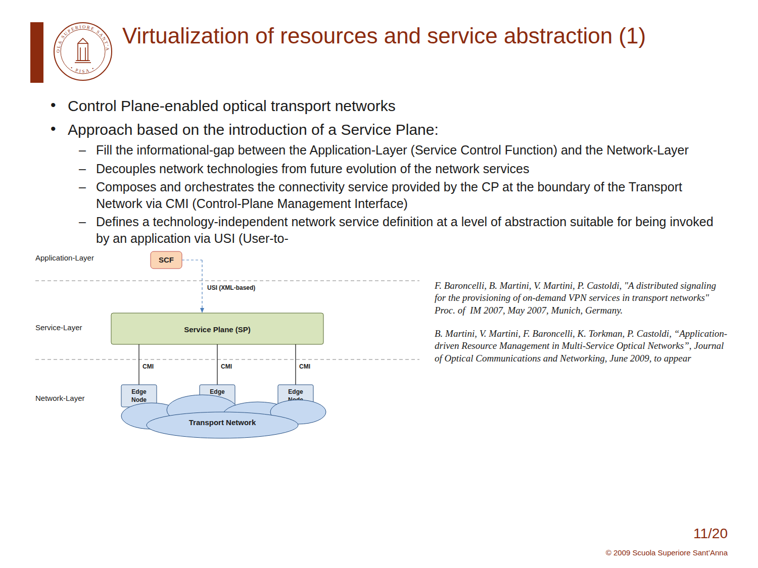SCUOLA SUPERIORE SANT'ANNA • PISA •
Virtualization of resources and service abstraction (1)
Control Plane-enabled optical transport networks
Approach based on the introduction of a Service Plane:
Fill the informational-gap between the Application-Layer (Service Control Function) and the Network-Layer
Decouples network technologies from future evolution of the network services
Composes and orchestrates the connectivity service provided by the CP at the boundary of the Transport Network via CMI (Control-Plane Management Interface)
Defines a technology-independent network service definition at a level of abstraction suitable for being invoked by an application via USI (User-to-
Application-Layer Service-Layer Network-Layer SCF USI (XML-based) Service Plane (SP) CMI CMI CMI Edge Node Edge Node Edge Node Transport Network
F. Baroncelli, B. Martini, V. Martini, P. Castoldi, "A distributed signaling for the provisioning of on-demand VPN services in transport networks" Proc. of IM 2007, May 2007, Munich, Germany.
B. Martini, V. Martini, F. Baroncelli, K. Torkman, P. Castoldi, “Application-driven Resource Management in Multi-Service Optical Networks”, Journal of Optical Communications and Networking, June 2009, to appear
11/20
© 2009 Scuola Superiore Sant’Anna